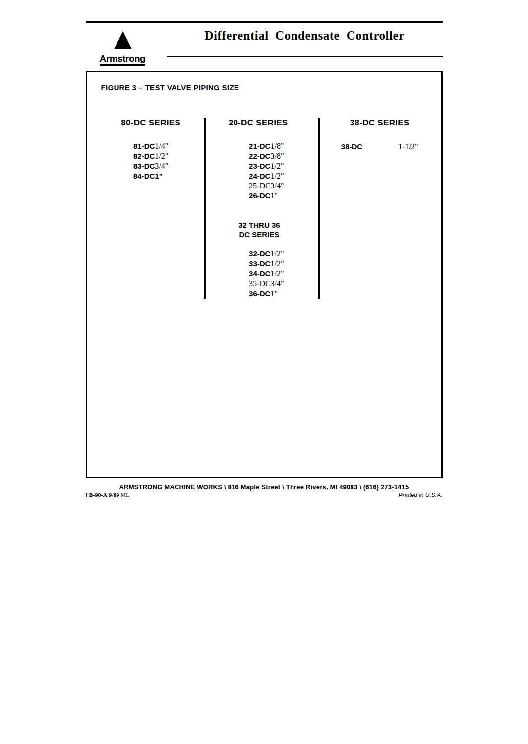▲
Armstrong
Differential Condensate Controller
FIGURE 3 – TEST VALVE PIPING SIZE
80-DC SERIES
| 81-DC | 1/4" |
| 82-DC | 1/2" |
| 83-DC | 3/4" |
| 84-DC | 1" |
20-DC SERIES
| 21-DC | 1/8" |
| 22-DC | 3/8" |
| 23-DC | 1/2" |
| 24-DC | 1/2" |
| 25-DC | 3/4" |
| 26-DC | 1" |
32 THRU 36
DC SERIES
| 32-DC | 1/2" |
| 33-DC | 1/2" |
| 34-DC | 1/2" |
| 35-DC | 3/4" |
| 36-DC | 1" |
38-DC SERIES
| 38-DC | 1-1/2" |
ARMSTRONG MACHINE WORKS \ 816 Maple Street \ Three Rivers, MI 49093 \ (616) 273-1415
I B-90-A 9/89 ML
Printed in U.S.A.